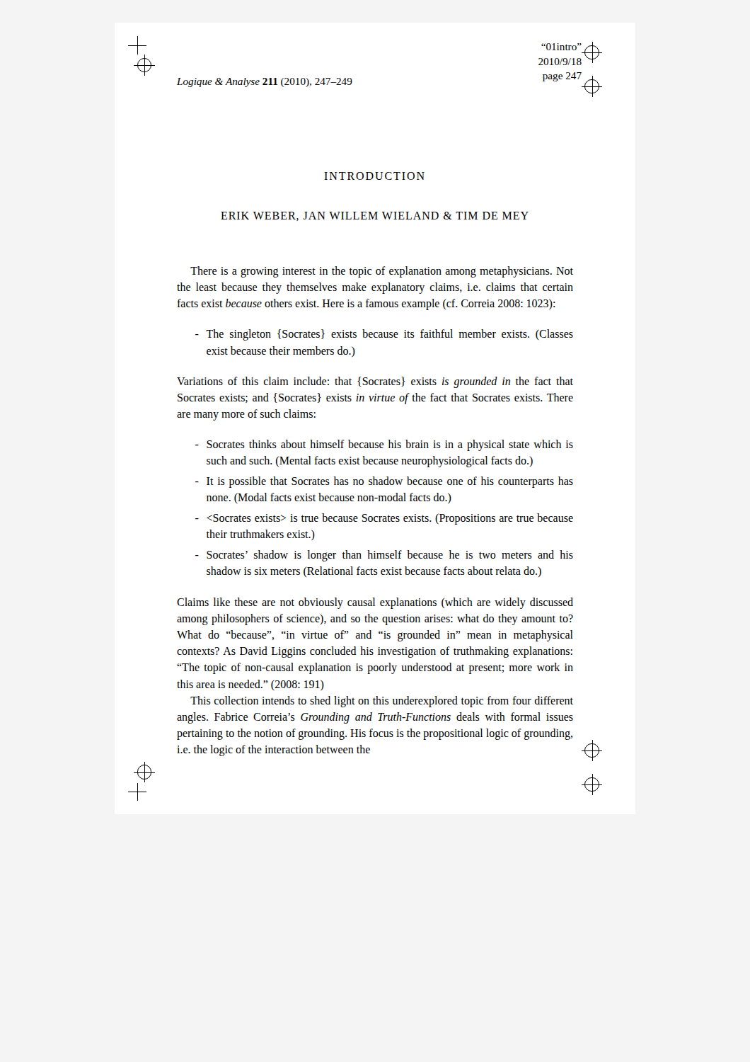“01intro”
2010/9/18
page 247
Logique & Analyse 211 (2010), 247–249
INTRODUCTION
ERIK WEBER, JAN WILLEM WIELAND & TIM DE MEY
There is a growing interest in the topic of explanation among metaphysicians. Not the least because they themselves make explanatory claims, i.e. claims that certain facts exist because others exist. Here is a famous example (cf. Correia 2008: 1023):
The singleton {Socrates} exists because its faithful member exists. (Classes exist because their members do.)
Variations of this claim include: that {Socrates} exists is grounded in the fact that Socrates exists; and {Socrates} exists in virtue of the fact that Socrates exists. There are many more of such claims:
Socrates thinks about himself because his brain is in a physical state which is such and such. (Mental facts exist because neurophysiological facts do.)
It is possible that Socrates has no shadow because one of his counterparts has none. (Modal facts exist because non-modal facts do.)
<Socrates exists> is true because Socrates exists. (Propositions are true because their truthmakers exist.)
Socrates’ shadow is longer than himself because he is two meters and his shadow is six meters (Relational facts exist because facts about relata do.)
Claims like these are not obviously causal explanations (which are widely discussed among philosophers of science), and so the question arises: what do they amount to? What do “because”, “in virtue of” and “is grounded in” mean in metaphysical contexts? As David Liggins concluded his investigation of truthmaking explanations: “The topic of non-causal explanation is poorly understood at present; more work in this area is needed.” (2008: 191)
This collection intends to shed light on this underexplored topic from four different angles. Fabrice Correia’s Grounding and Truth-Functions deals with formal issues pertaining to the notion of grounding. His focus is the propositional logic of grounding, i.e. the logic of the interaction between the